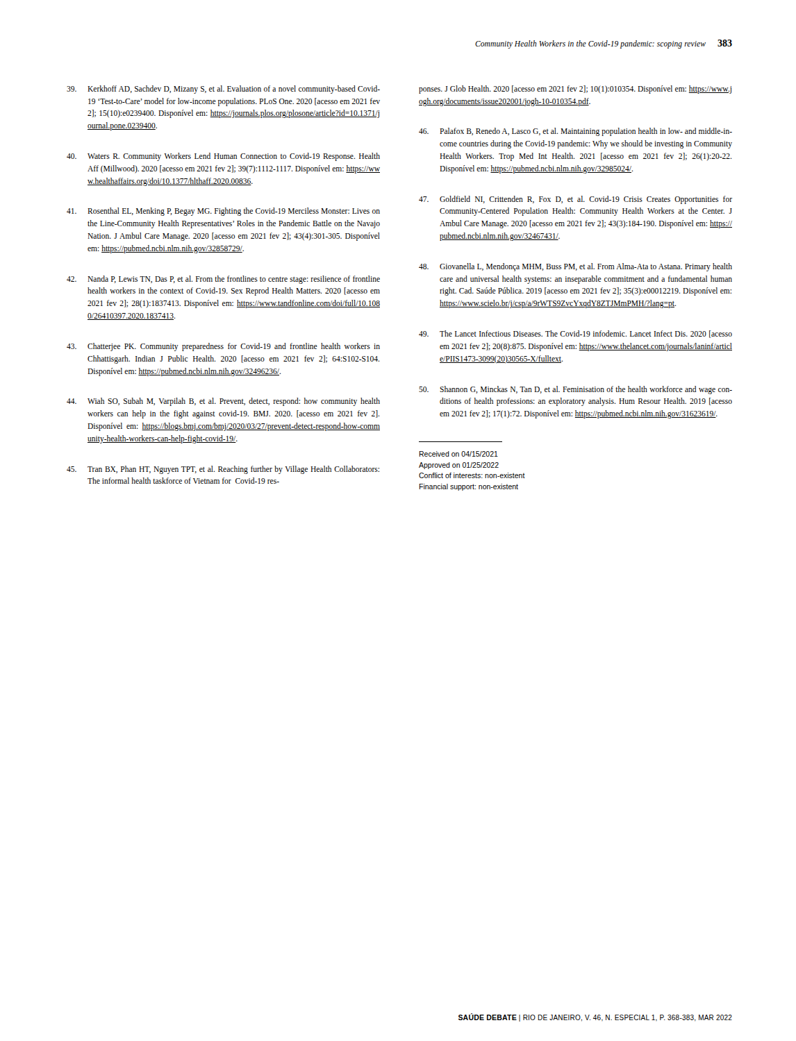Community Health Workers in the Covid-19 pandemic: scoping review 383
39. Kerkhoff AD, Sachdev D, Mizany S, et al. Evaluation of a novel community-based Covid-19 ‘Test-to-Care’ model for low-income populations. PLoS One. 2020 [acesso em 2021 fev 2]; 15(10):e0239400. Disponível em: https://journals.plos.org/plosone/article?id=10.1371/journal.pone.0239400.
40. Waters R. Community Workers Lend Human Connection to Covid-19 Response. Health Aff (Millwood). 2020 [acesso em 2021 fev 2]; 39(7):1112-1117. Disponível em: https://www.healthaffairs.org/doi/10.1377/hlthaff.2020.00836.
41. Rosenthal EL, Menking P, Begay MG. Fighting the Covid-19 Merciless Monster: Lives on the Line-Community Health Representatives’ Roles in the Pandemic Battle on the Navajo Nation. J Ambul Care Manage. 2020 [acesso em 2021 fev 2]; 43(4):301-305. Disponível em: https://pubmed.ncbi.nlm.nih.gov/32858729/.
42. Nanda P, Lewis TN, Das P, et al. From the frontlines to centre stage: resilience of frontline health workers in the context of Covid-19. Sex Reprod Health Matters. 2020 [acesso em 2021 fev 2]; 28(1):1837413. Disponível em: https://www.tandfonline.com/doi/full/10.1080/26410397.2020.1837413.
43. Chatterjee PK. Community preparedness for Covid-19 and frontline health workers in Chhattisgarh. Indian J Public Health. 2020 [acesso em 2021 fev 2]; 64:S102-S104. Disponível em: https://pubmed.ncbi.nlm.nih.gov/32496236/.
44. Wiah SO, Subah M, Varpilah B, et al. Prevent, detect, respond: how community health workers can help in the fight against covid-19. BMJ. 2020. [acesso em 2021 fev 2]. Disponível em: https://blogs.bmj.com/bmj/2020/03/27/prevent-detect-respond-how-community-health-workers-can-help-fight-covid-19/.
45. Tran BX, Phan HT, Nguyen TPT, et al. Reaching further by Village Health Collaborators: The informal health taskforce of Vietnam for Covid-19 res-
ponses. J Glob Health. 2020 [acesso em 2021 fev 2]; 10(1):010354. Disponível em: https://www.jogh.org/documents/issue202001/jogh-10-010354.pdf.
46. Palafox B, Renedo A, Lasco G, et al. Maintaining population health in low- and middle-income countries during the Covid-19 pandemic: Why we should be investing in Community Health Workers. Trop Med Int Health. 2021 [acesso em 2021 fev 2]; 26(1):20-22. Disponível em: https://pubmed.ncbi.nlm.nih.gov/32985024/.
47. Goldfield NI, Crittenden R, Fox D, et al. Covid-19 Crisis Creates Opportunities for Community-Centered Population Health: Community Health Workers at the Center. J Ambul Care Manage. 2020 [acesso em 2021 fev 2]; 43(3):184-190. Disponível em: https://pubmed.ncbi.nlm.nih.gov/32467431/.
48. Giovanella L, Mendonça MHM, Buss PM, et al. From Alma-Ata to Astana. Primary health care and universal health systems: an inseparable commitment and a fundamental human right. Cad. Saúde Pública. 2019 [acesso em 2021 fev 2]; 35(3):e00012219. Disponível em: https://www.scielo.br/j/csp/a/9rWTS9ZvcYxqdY8ZTJMmPMH/?lang=pt.
49. The Lancet Infectious Diseases. The Covid-19 infodemic. Lancet Infect Dis. 2020 [acesso em 2021 fev 2]; 20(8):875. Disponível em: https://www.thelancet.com/journals/laninf/article/PIIS1473-3099(20)30565-X/fulltext.
50. Shannon G, Minckas N, Tan D, et al. Feminisation of the health workforce and wage conditions of health professions: an exploratory analysis. Hum Resour Health. 2019 [acesso em 2021 fev 2]; 17(1):72. Disponível em: https://pubmed.ncbi.nlm.nih.gov/31623619/.
Received on 04/15/2021
Approved on 01/25/2022
Conflict of interests: non-existent
Financial support: non-existent
SAÚDE DEBATE | RIO DE JANEIRO, V. 46, N. ESPECIAL 1, P. 368-383, MAR 2022